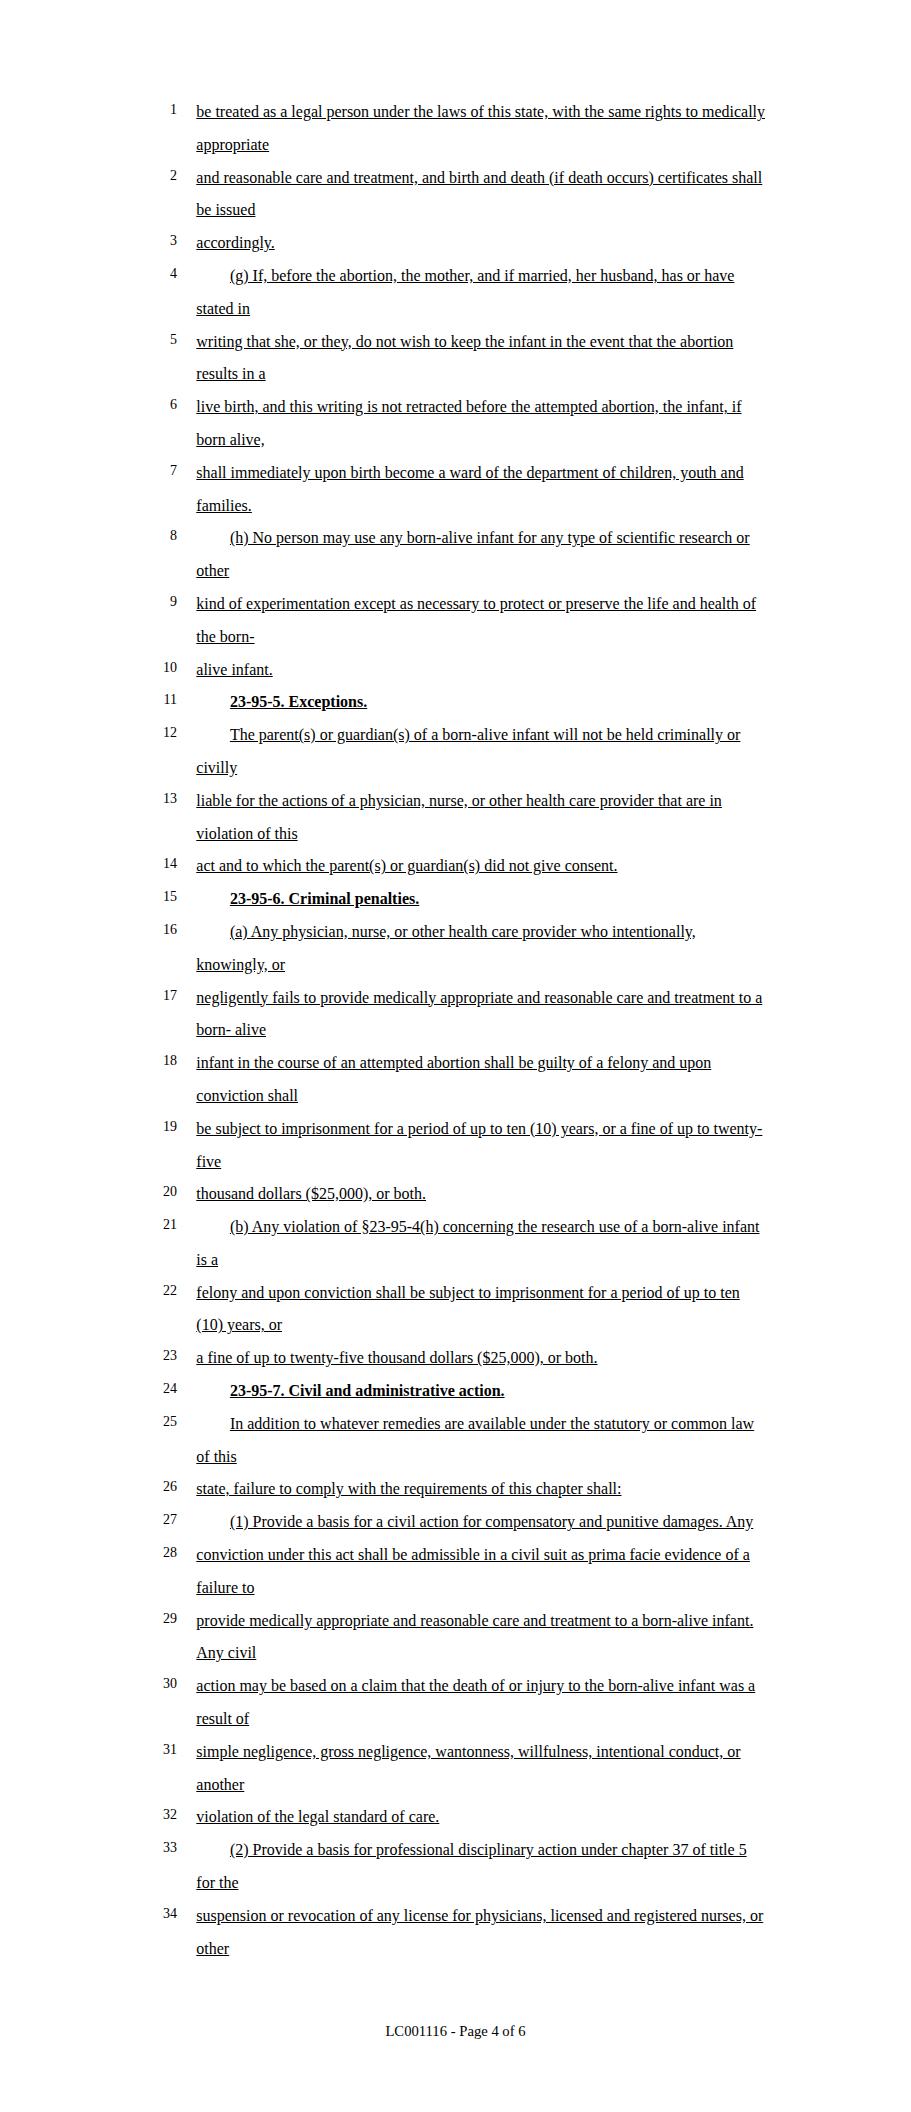be treated as a legal person under the laws of this state, with the same rights to medically appropriate
and reasonable care and treatment, and birth and death (if death occurs) certificates shall be issued
accordingly.
(g) If, before the abortion, the mother, and if married, her husband, has or have stated in
writing that she, or they, do not wish to keep the infant in the event that the abortion results in a
live birth, and this writing is not retracted before the attempted abortion, the infant, if born alive,
shall immediately upon birth become a ward of the department of children, youth and families.
(h) No person may use any born-alive infant for any type of scientific research or other
kind of experimentation except as necessary to protect or preserve the life and health of the born-
alive infant.
23-95-5. Exceptions.
The parent(s) or guardian(s) of a born-alive infant will not be held criminally or civilly
liable for the actions of a physician, nurse, or other health care provider that are in violation of this
act and to which the parent(s) or guardian(s) did not give consent.
23-95-6. Criminal penalties.
(a) Any physician, nurse, or other health care provider who intentionally, knowingly, or
negligently fails to provide medically appropriate and reasonable care and treatment to a born- alive
infant in the course of an attempted abortion shall be guilty of a felony and upon conviction shall
be subject to imprisonment for a period of up to ten (10) years, or a fine of up to twenty-five
thousand dollars ($25,000), or both.
(b) Any violation of §23-95-4(h) concerning the research use of a born-alive infant is a
felony and upon conviction shall be subject to imprisonment for a period of up to ten (10) years, or
a fine of up to twenty-five thousand dollars ($25,000), or both.
23-95-7. Civil and administrative action.
In addition to whatever remedies are available under the statutory or common law of this
state, failure to comply with the requirements of this chapter shall:
(1) Provide a basis for a civil action for compensatory and punitive damages. Any
conviction under this act shall be admissible in a civil suit as prima facie evidence of a failure to
provide medically appropriate and reasonable care and treatment to a born-alive infant. Any civil
action may be based on a claim that the death of or injury to the born-alive infant was a result of
simple negligence, gross negligence, wantonness, willfulness, intentional conduct, or another
violation of the legal standard of care.
(2) Provide a basis for professional disciplinary action under chapter 37 of title 5 for the
suspension or revocation of any license for physicians, licensed and registered nurses, or other
LC001116 - Page 4 of 6